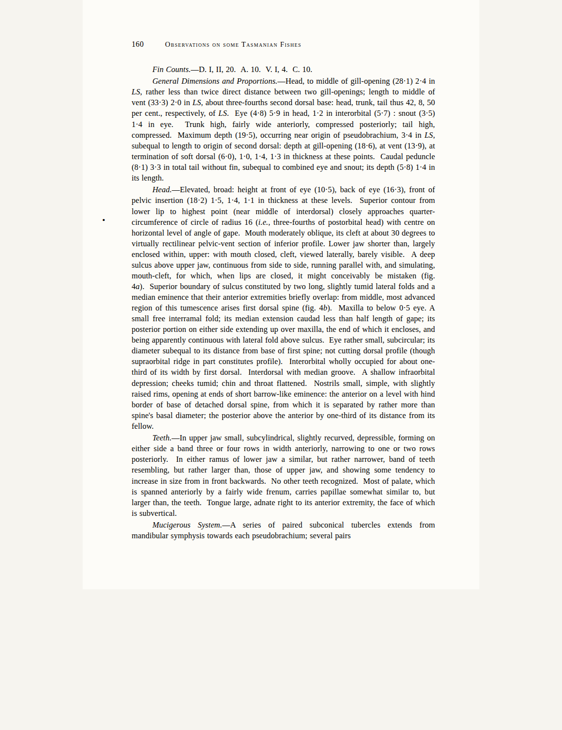160
Observations on some Tasmanian Fishes
•
Fin Counts.—D. I, II, 20. A. 10. V. I, 4. C. 10.
General Dimensions and Proportions.—Head, to middle of gill-opening (28·1) 2·4 in LS, rather less than twice direct distance between two gill-openings; length to middle of vent (33·3) 2·0 in LS, about three-fourths second dorsal base: head, trunk, tail thus 42, 8, 50 per cent., respectively, of LS. Eye (4·8) 5·9 in head, 1·2 in interorbital (5·7) : snout (3·5) 1·4 in eye. Trunk high, fairly wide anteriorly, compressed posteriorly; tail high, compressed. Maximum depth (19·5), occurring near origin of pseudobrachium, 3·4 in LS, subequal to length to origin of second dorsal: depth at gill-opening (18·6), at vent (13·9), at termination of soft dorsal (6·0), 1·0, 1·4, 1·3 in thickness at these points. Caudal peduncle (8·1) 3·3 in total tail without fin, subequal to combined eye and snout; its depth (5·8) 1·4 in its length.
Head.—Elevated, broad: height at front of eye (10·5), back of eye (16·3), front of pelvic insertion (18·2) 1·5, 1·4, 1·1 in thickness at these levels. Superior contour from lower lip to highest point (near middle of interdorsal) closely approaches quarter-circumference of circle of radius 16 (i.e., three-fourths of postorbital head) with centre on horizontal level of angle of gape. Mouth moderately oblique, its cleft at about 30 degrees to virtually rectilinear pelvic-vent section of inferior profile. Lower jaw shorter than, largely enclosed within, upper: with mouth closed, cleft, viewed laterally, barely visible. A deep sulcus above upper jaw, continuous from side to side, running parallel with, and simulating, mouth-cleft, for which, when lips are closed, it might conceivably be mistaken (fig. 4a). Superior boundary of sulcus constituted by two long, slightly tumid lateral folds and a median eminence that their anterior extremities briefly overlap: from middle, most advanced region of this tumescence arises first dorsal spine (fig. 4b). Maxilla to below 0·5 eye. A small free interramal fold; its median extension caudad less than half length of gape; its posterior portion on either side extending up over maxilla, the end of which it encloses, and being apparently continuous with lateral fold above sulcus. Eye rather small, subcircular; its diameter subequal to its distance from base of first spine; not cutting dorsal profile (though supraorbital ridge in part constitutes profile). Interorbital wholly occupied for about one-third of its width by first dorsal. Interdorsal with median groove. A shallow infraorbital depression; cheeks tumid; chin and throat flattened. Nostrils small, simple, with slightly raised rims, opening at ends of short barrow-like eminence: the anterior on a level with hind border of base of detached dorsal spine, from which it is separated by rather more than spine's basal diameter; the posterior above the anterior by one-third of its distance from its fellow.
Teeth.—In upper jaw small, subcylindrical, slightly recurved, depressible, forming on either side a band three or four rows in width anteriorly, narrowing to one or two rows posteriorly. In either ramus of lower jaw a similar, but rather narrower, band of teeth resembling, but rather larger than, those of upper jaw, and showing some tendency to increase in size from in front backwards. No other teeth recognized. Most of palate, which is spanned anteriorly by a fairly wide frenum, carries papillae somewhat similar to, but larger than, the teeth. Tongue large, adnate right to its anterior extremity, the face of which is subvertical.
Mucigerous System.—A series of paired subconical tubercles extends from mandibular symphysis towards each pseudobrachium; several pairs